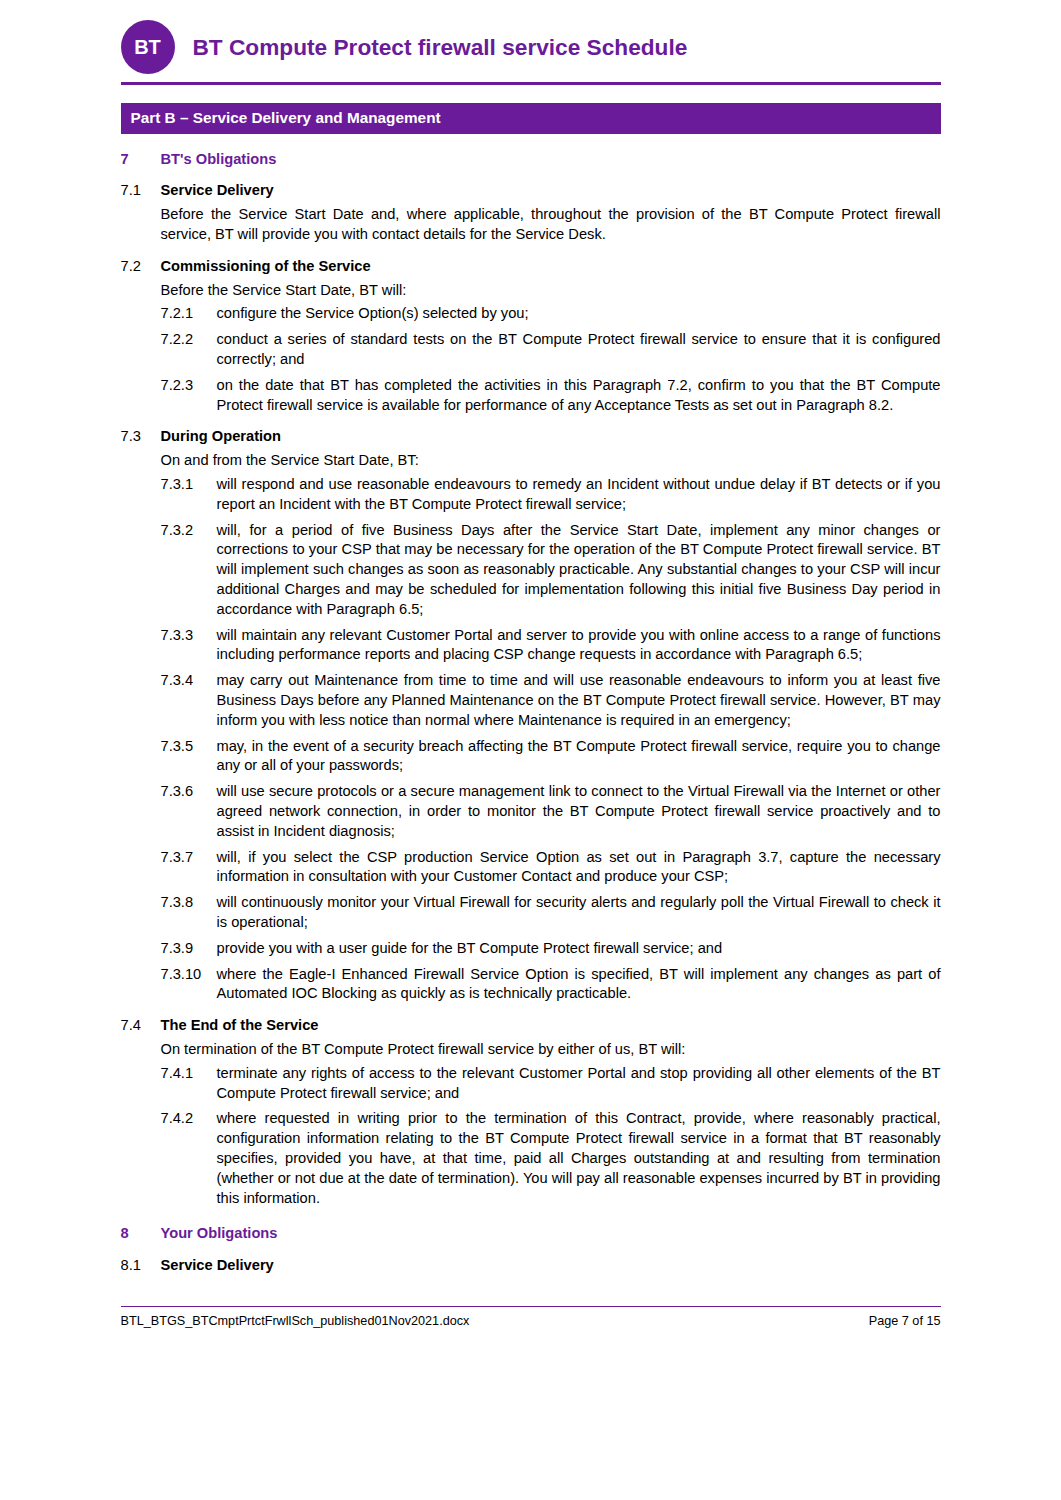BT
BT Compute Protect firewall service Schedule
Part B – Service Delivery and Management
7 BT's Obligations
7.1 Service Delivery
Before the Service Start Date and, where applicable, throughout the provision of the BT Compute Protect firewall service, BT will provide you with contact details for the Service Desk.
7.2 Commissioning of the Service
Before the Service Start Date, BT will:
7.2.1 configure the Service Option(s) selected by you;
7.2.2 conduct a series of standard tests on the BT Compute Protect firewall service to ensure that it is configured correctly; and
7.2.3 on the date that BT has completed the activities in this Paragraph 7.2, confirm to you that the BT Compute Protect firewall service is available for performance of any Acceptance Tests as set out in Paragraph 8.2.
7.3 During Operation
On and from the Service Start Date, BT:
7.3.1 will respond and use reasonable endeavours to remedy an Incident without undue delay if BT detects or if you report an Incident with the BT Compute Protect firewall service;
7.3.2 will, for a period of five Business Days after the Service Start Date, implement any minor changes or corrections to your CSP that may be necessary for the operation of the BT Compute Protect firewall service. BT will implement such changes as soon as reasonably practicable. Any substantial changes to your CSP will incur additional Charges and may be scheduled for implementation following this initial five Business Day period in accordance with Paragraph 6.5;
7.3.3 will maintain any relevant Customer Portal and server to provide you with online access to a range of functions including performance reports and placing CSP change requests in accordance with Paragraph 6.5;
7.3.4 may carry out Maintenance from time to time and will use reasonable endeavours to inform you at least five Business Days before any Planned Maintenance on the BT Compute Protect firewall service. However, BT may inform you with less notice than normal where Maintenance is required in an emergency;
7.3.5 may, in the event of a security breach affecting the BT Compute Protect firewall service, require you to change any or all of your passwords;
7.3.6 will use secure protocols or a secure management link to connect to the Virtual Firewall via the Internet or other agreed network connection, in order to monitor the BT Compute Protect firewall service proactively and to assist in Incident diagnosis;
7.3.7 will, if you select the CSP production Service Option as set out in Paragraph 3.7, capture the necessary information in consultation with your Customer Contact and produce your CSP;
7.3.8 will continuously monitor your Virtual Firewall for security alerts and regularly poll the Virtual Firewall to check it is operational;
7.3.9 provide you with a user guide for the BT Compute Protect firewall service; and
7.3.10 where the Eagle-I Enhanced Firewall Service Option is specified, BT will implement any changes as part of Automated IOC Blocking as quickly as is technically practicable.
7.4 The End of the Service
On termination of the BT Compute Protect firewall service by either of us, BT will:
7.4.1 terminate any rights of access to the relevant Customer Portal and stop providing all other elements of the BT Compute Protect firewall service; and
7.4.2 where requested in writing prior to the termination of this Contract, provide, where reasonably practical, configuration information relating to the BT Compute Protect firewall service in a format that BT reasonably specifies, provided you have, at that time, paid all Charges outstanding at and resulting from termination (whether or not due at the date of termination). You will pay all reasonable expenses incurred by BT in providing this information.
8 Your Obligations
8.1 Service Delivery
BTL_BTGS_BTCmptPrtctFrwllSch_published01Nov2021.docx Page 7 of 15